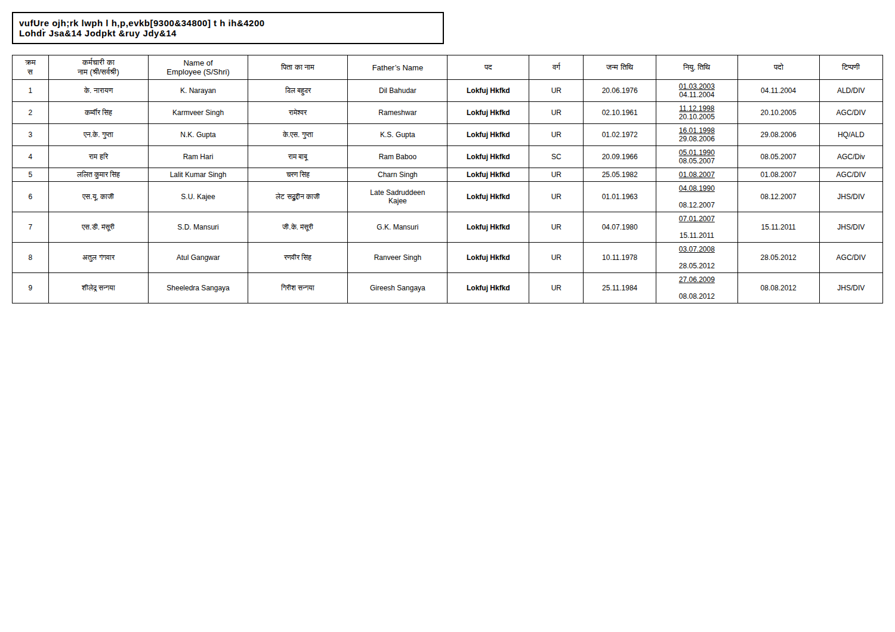vufUre ojh;rk lwph l h,p,evkb[9300&34800] t h ih&4200
Lohdr̀ Jsa&14 Jodpkt &ruy Jdy&14
| क्रम स | कर्मचारी का नाम (श्री/सर्वश्री) | Name of Employee (S/Shri) | पिता का नाम | Father’s Name | पद | वर्ग | जन्म तिथि | नियु. तिथि | पदो | टिप्पणी |
| --- | --- | --- | --- | --- | --- | --- | --- | --- | --- | --- |
| 1 | के. नारायण | K. Narayan | दिल बहुदर | Dil Bahudar | Lokfuj Hkfkd | UR | 20.06.1976 | 01.03.2003 04.11.2004 | 04.11.2004 | ALD/DIV |
| 2 | कर्म्वीर सिंह | Karmveer Singh | रामेश्वर | Rameshwar | Lokfuj Hkfkd | UR | 02.10.1961 | 11.12.1998 20.10.2005 | 20.10.2005 | AGC/DIV |
| 3 | एन.के. गुप्ता | N.K. Gupta | के.एस. गुप्ता | K.S. Gupta | Lokfuj Hkfkd | UR | 01.02.1972 | 16.01.1998 29.08.2006 | 29.08.2006 | HQ/ALD |
| 4 | राम हरि | Ram Hari | राम बाबू | Ram Baboo | Lokfuj Hkfkd | SC | 20.09.1966 | 05.01.1990 08.05.2007 | 08.05.2007 | AGC/Div |
| 5 | ललित कुमार सिंह | Lalit Kumar Singh | चरण सिंह | Charn Singh | Lokfuj Hkfkd | UR | 25.05.1982 | 01.08.2007 | 01.08.2007 | AGC/DIV |
| 6 | एस.यू. काजी | S.U. Kajee | लेट सद्रुद्दीन काजी | Late Sadruddeen Kajee | Lokfuj Hkfkd | UR | 01.01.1963 | 04.08.1990 08.12.2007 | 08.12.2007 | JHS/DIV |
| 7 | एस.डी. मंसूरी | S.D. Mansuri | जी.के. मंसूरी | G.K. Mansuri | Lokfuj Hkfkd | UR | 04.07.1980 | 07.01.2007 15.11.2011 | 15.11.2011 | JHS/DIV |
| 8 | अतुल गंगवार | Atul Gangwar | रणवीर सिंह | Ranveer Singh | Lokfuj Hkfkd | UR | 10.11.1978 | 03.07.2008 28.05.2012 | 28.05.2012 | AGC/DIV |
| 9 | शीलेद्र सन्गया | Sheeledra Sangaya | गिरीश सन्गया | Gireesh Sangaya | Lokfuj Hkfkd | UR | 25.11.1984 | 27.06.2009 08.08.2012 | 08.08.2012 | JHS/DIV |